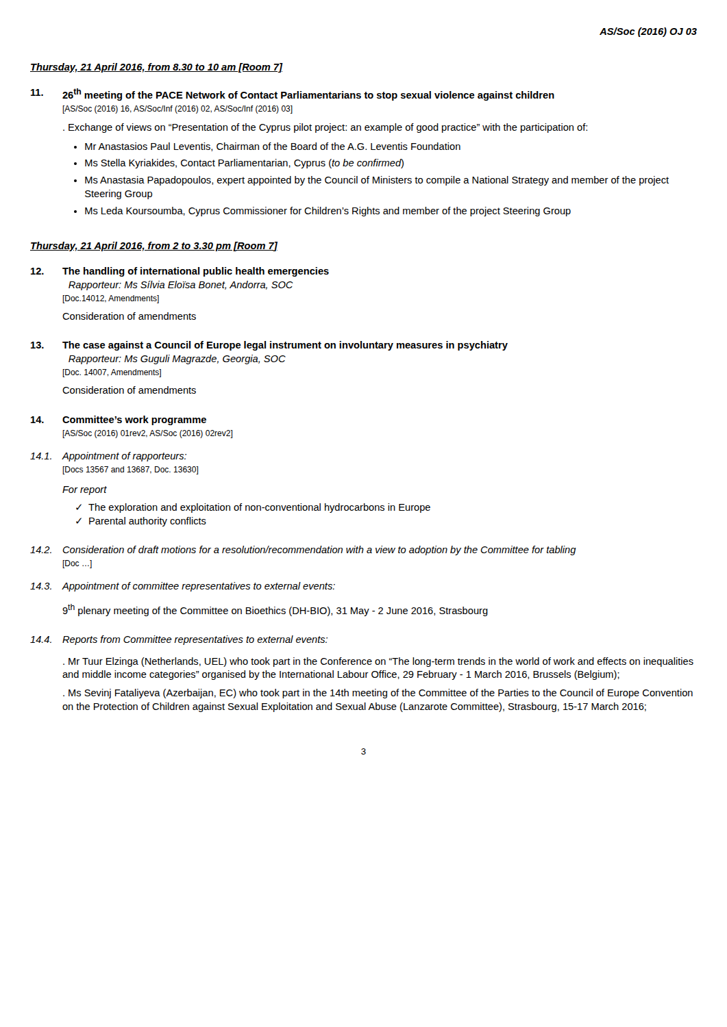AS/Soc (2016) OJ 03
Thursday, 21 April 2016, from 8.30 to 10 am [Room 7]
11.
26th meeting of the PACE Network of Contact Parliamentarians to stop sexual violence against children
[AS/Soc (2016) 16, AS/Soc/Inf (2016) 02, AS/Soc/Inf (2016) 03]
. Exchange of views on “Presentation of the Cyprus pilot project: an example of good practice” with the participation of:
Mr Anastasios Paul Leventis, Chairman of the Board of the A.G. Leventis Foundation
Ms Stella Kyriakides, Contact Parliamentarian, Cyprus (to be confirmed)
Ms Anastasia Papadopoulos, expert appointed by the Council of Ministers to compile a National Strategy and member of the project Steering Group
Ms Leda Koursoumba, Cyprus Commissioner for Children’s Rights and member of the project Steering Group
Thursday, 21 April 2016, from 2 to 3.30 pm [Room 7]
12.
The handling of international public health emergencies
Rapporteur: Ms Sílvia Eloïsa Bonet, Andorra, SOC
[Doc.14012, Amendments]
Consideration of amendments
13.
The case against a Council of Europe legal instrument on involuntary measures in psychiatry
Rapporteur: Ms Guguli Magrazde, Georgia, SOC
[Doc. 14007, Amendments]
Consideration of amendments
14.
Committee’s work programme
[AS/Soc (2016) 01rev2, AS/Soc (2016) 02rev2]
14.1.
Appointment of rapporteurs:
[Docs 13567 and 13687, Doc. 13630]
For report
The exploration and exploitation of non-conventional hydrocarbons in Europe
Parental authority conflicts
14.2.
Consideration of draft motions for a resolution/recommendation with a view to adoption by the Committee for tabling
[Doc …]
14.3.
Appointment of committee representatives to external events:
9th plenary meeting of the Committee on Bioethics (DH-BIO), 31 May - 2 June 2016, Strasbourg
14.4.
Reports from Committee representatives to external events:
. Mr Tuur Elzinga (Netherlands, UEL) who took part in the Conference on “The long-term trends in the world of work and effects on inequalities and middle income categories” organised by the International Labour Office, 29 February - 1 March 2016, Brussels (Belgium);
. Ms Sevinj Fataliyeva (Azerbaijan, EC) who took part in the 14th meeting of the Committee of the Parties to the Council of Europe Convention on the Protection of Children against Sexual Exploitation and Sexual Abuse (Lanzarote Committee), Strasbourg, 15-17 March 2016;
3